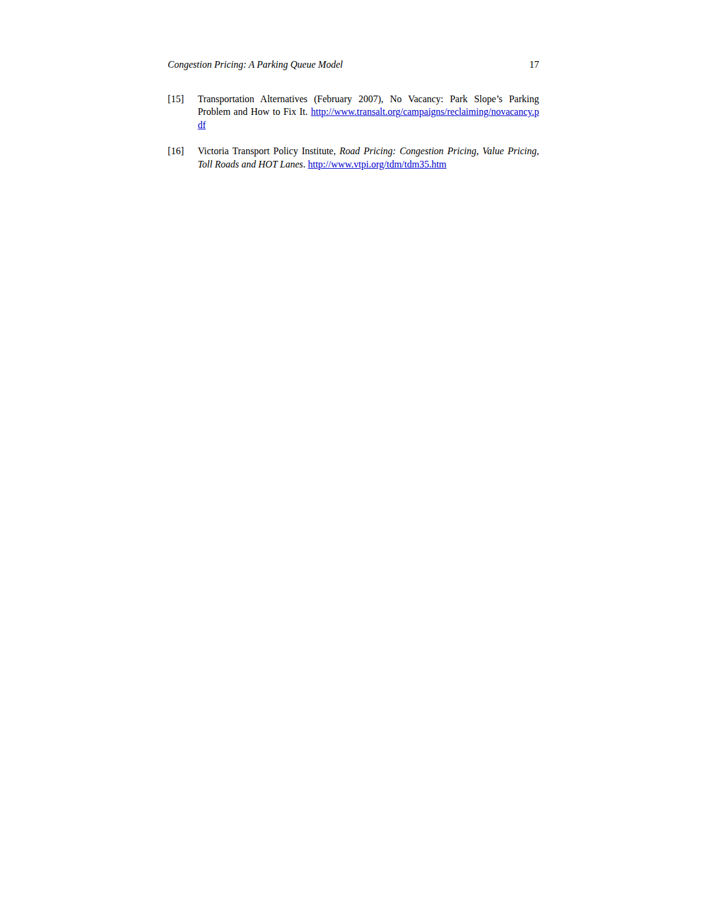Congestion Pricing: A Parking Queue Model 17
[15] Transportation Alternatives (February 2007), No Vacancy: Park Slope’s Parking Problem and How to Fix It. http://www.transalt.org/campaigns/reclaiming/novacancy.pdf
[16] Victoria Transport Policy Institute, Road Pricing: Congestion Pricing, Value Pricing, Toll Roads and HOT Lanes. http://www.vtpi.org/tdm/tdm35.htm